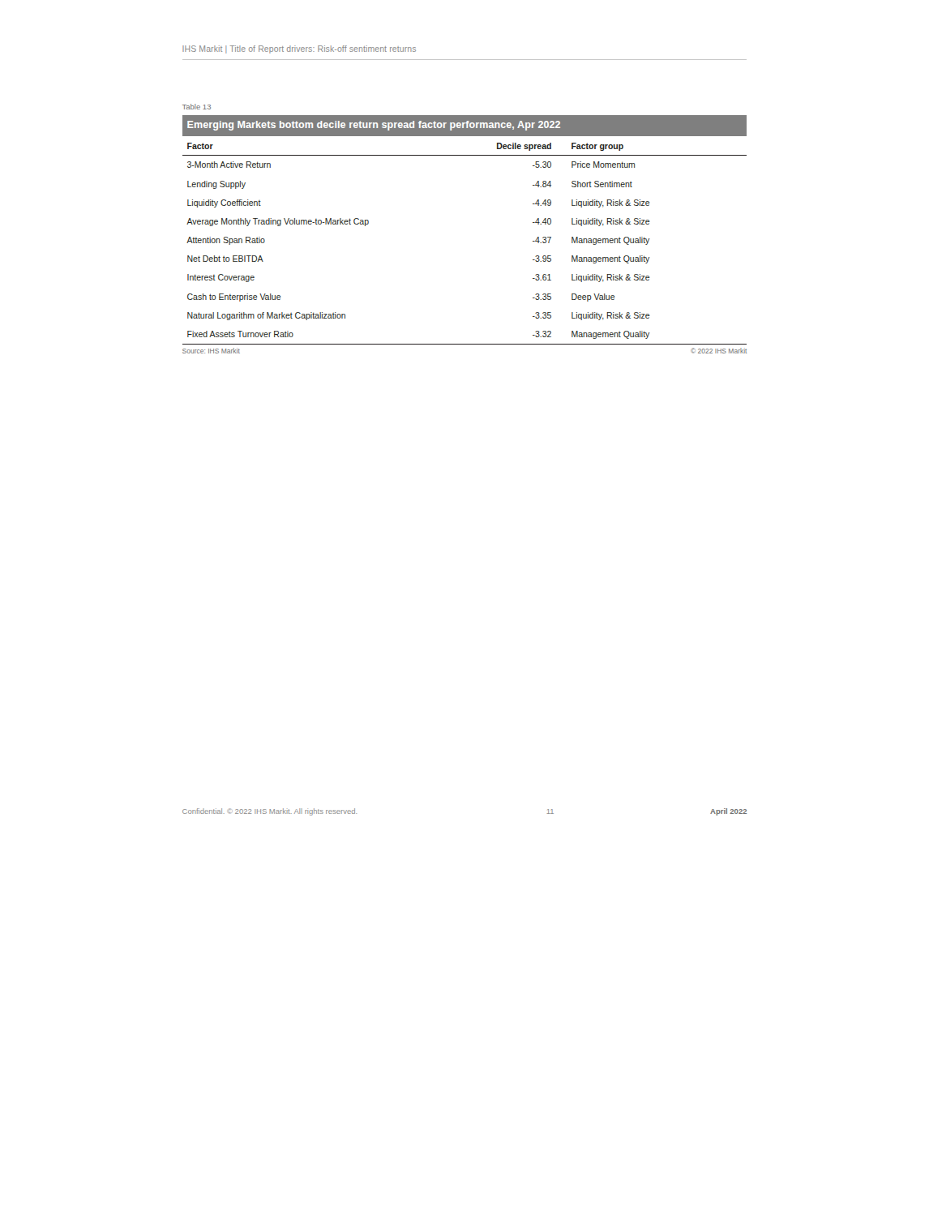IHS Markit | Title of Report drivers: Risk-off sentiment returns
Table 13
Emerging Markets bottom decile return spread factor performance, Apr 2022
| Factor | Decile spread | Factor group |
| --- | --- | --- |
| 3-Month Active Return | -5.30 | Price Momentum |
| Lending Supply | -4.84 | Short Sentiment |
| Liquidity Coefficient | -4.49 | Liquidity, Risk & Size |
| Average Monthly Trading Volume-to-Market Cap | -4.40 | Liquidity, Risk & Size |
| Attention Span Ratio | -4.37 | Management Quality |
| Net Debt to EBITDA | -3.95 | Management Quality |
| Interest Coverage | -3.61 | Liquidity, Risk & Size |
| Cash to Enterprise Value | -3.35 | Deep Value |
| Natural Logarithm of Market Capitalization | -3.35 | Liquidity, Risk & Size |
| Fixed Assets Turnover Ratio | -3.32 | Management Quality |
Source: IHS Markit
© 2022 IHS Markit
Confidential. © 2022 IHS Markit. All rights reserved.
11
April 2022